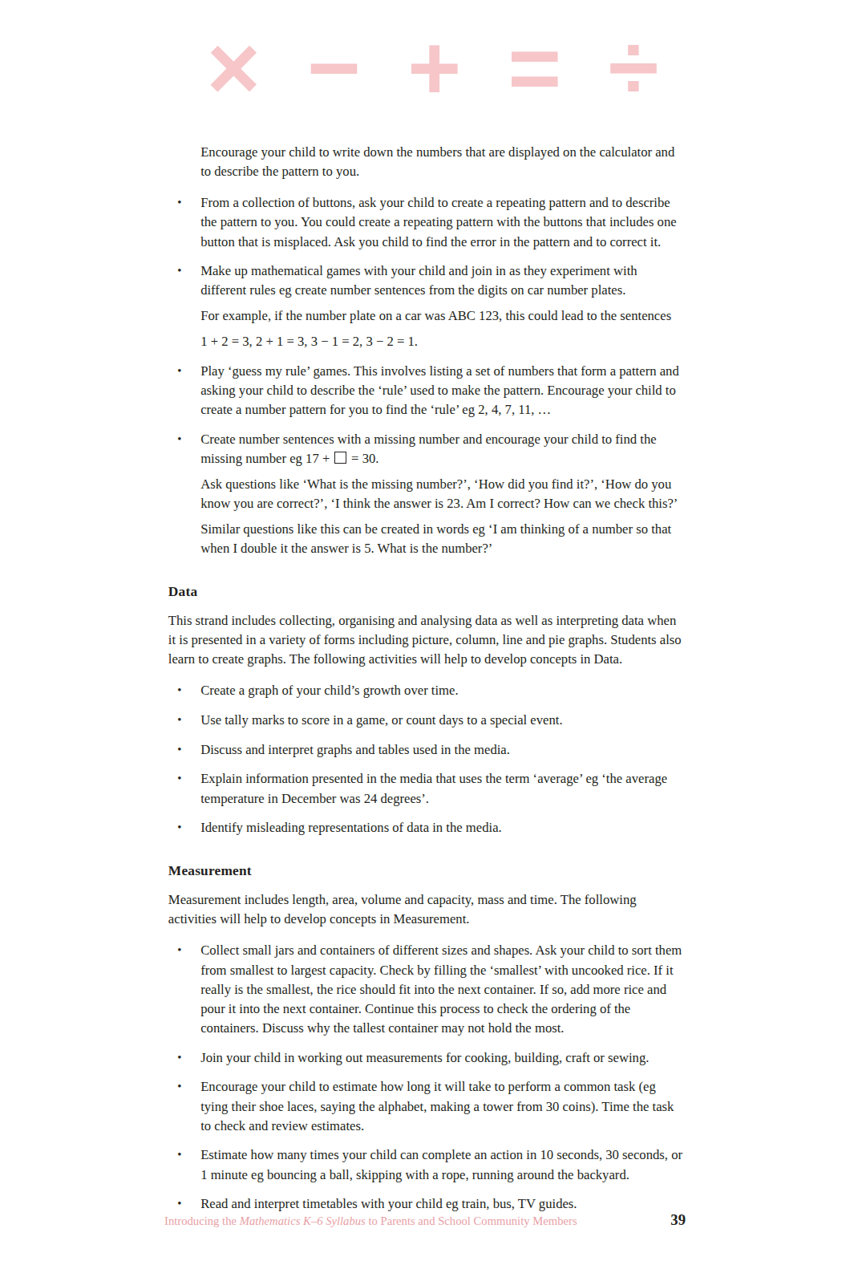× − + = ÷
Encourage your child to write down the numbers that are displayed on the calculator and to describe the pattern to you.
From a collection of buttons, ask your child to create a repeating pattern and to describe the pattern to you. You could create a repeating pattern with the buttons that includes one button that is misplaced. Ask you child to find the error in the pattern and to correct it.
Make up mathematical games with your child and join in as they experiment with different rules eg create number sentences from the digits on car number plates.
For example, if the number plate on a car was ABC 123, this could lead to the sentences
1 + 2 = 3, 2 + 1 = 3, 3 − 1 = 2, 3 − 2 = 1.
Play ‘guess my rule’ games. This involves listing a set of numbers that form a pattern and asking your child to describe the ‘rule’ used to make the pattern. Encourage your child to create a number pattern for you to find the ‘rule’ eg 2, 4, 7, 11, …
Create number sentences with a missing number and encourage your child to find the missing number eg 17 + = 30.
Ask questions like ‘What is the missing number?’, ‘How did you find it?’, ‘How do you know you are correct?’, ‘I think the answer is 23. Am I correct? How can we check this?’
Similar questions like this can be created in words eg ‘I am thinking of a number so that when I double it the answer is 5. What is the number?’
Data
This strand includes collecting, organising and analysing data as well as interpreting data when it is presented in a variety of forms including picture, column, line and pie graphs. Students also learn to create graphs. The following activities will help to develop concepts in Data.
Create a graph of your child’s growth over time.
Use tally marks to score in a game, or count days to a special event.
Discuss and interpret graphs and tables used in the media.
Explain information presented in the media that uses the term ‘average’ eg ‘the average temperature in December was 24 degrees’.
Identify misleading representations of data in the media.
Measurement
Measurement includes length, area, volume and capacity, mass and time. The following activities will help to develop concepts in Measurement.
Collect small jars and containers of different sizes and shapes. Ask your child to sort them from smallest to largest capacity. Check by filling the ‘smallest’ with uncooked rice. If it really is the smallest, the rice should fit into the next container. If so, add more rice and pour it into the next container. Continue this process to check the ordering of the containers. Discuss why the tallest container may not hold the most.
Join your child in working out measurements for cooking, building, craft or sewing.
Encourage your child to estimate how long it will take to perform a common task (eg tying their shoe laces, saying the alphabet, making a tower from 30 coins). Time the task to check and review estimates.
Estimate how many times your child can complete an action in 10 seconds, 30 seconds, or 1 minute eg bouncing a ball, skipping with a rope, running around the backyard.
Read and interpret timetables with your child eg train, bus, TV guides.
Introducing the Mathematics K–6 Syllabus to Parents and School Community Members
39